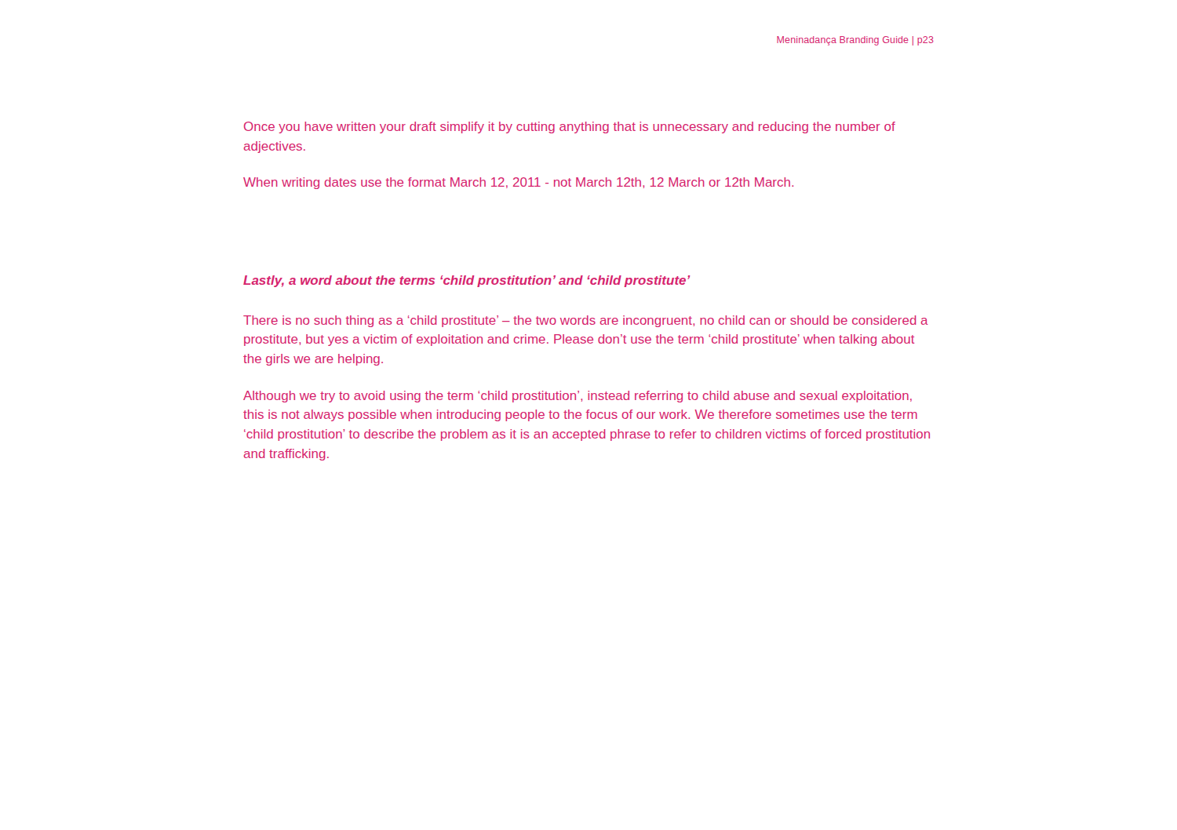Meninadança Branding Guide | p23
Once you have written your draft simplify it by cutting anything that is unnecessary and reducing the number of adjectives.
When writing dates use the format March 12, 2011 - not March 12th, 12 March or 12th March.
Lastly, a word about the terms ‘child prostitution’ and ‘child prostitute’
There is no such thing as a ‘child prostitute’ – the two words are incongruent, no child can or should be considered a prostitute, but yes a victim of exploitation and crime. Please don’t use the term ‘child prostitute’ when talking about the girls we are helping.
Although we try to avoid using the term ‘child prostitution’, instead referring to child abuse and sexual exploitation, this is not always possible when introducing people to the focus of our work. We therefore sometimes use the term ‘child prostitution’ to describe the problem as it is an accepted phrase to refer to children victims of forced prostitution and trafficking.